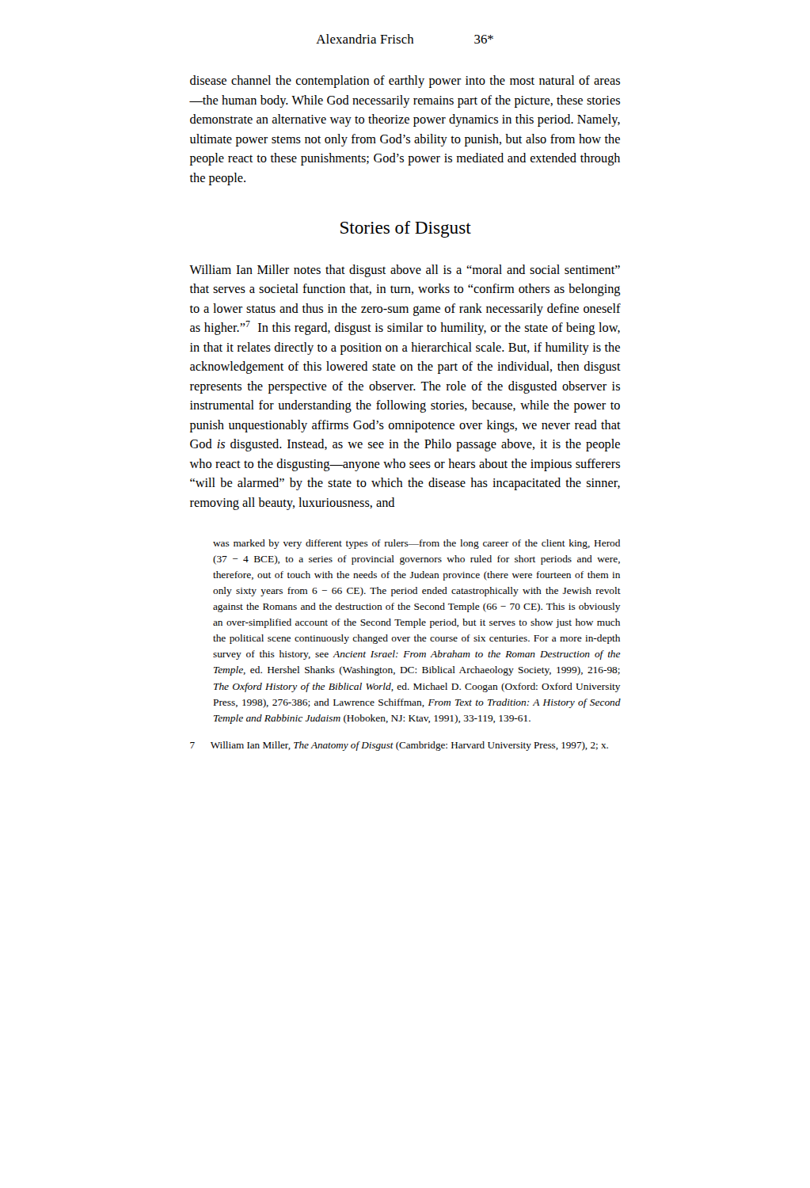Alexandria Frisch 36*
disease channel the contemplation of earthly power into the most natural of areas—the human body. While God necessarily remains part of the picture, these stories demonstrate an alternative way to theorize power dynamics in this period. Namely, ultimate power stems not only from God’s ability to punish, but also from how the people react to these punishments; God’s power is mediated and extended through the people.
Stories of Disgust
William Ian Miller notes that disgust above all is a “moral and social sentiment” that serves a societal function that, in turn, works to “confirm others as belonging to a lower status and thus in the zero-sum game of rank necessarily define oneself as higher.”7 In this regard, disgust is similar to humility, or the state of being low, in that it relates directly to a position on a hierarchical scale. But, if humility is the acknowledgement of this lowered state on the part of the individual, then disgust represents the perspective of the observer. The role of the disgusted observer is instrumental for understanding the following stories, because, while the power to punish unquestionably affirms God’s omnipotence over kings, we never read that God is disgusted. Instead, as we see in the Philo passage above, it is the people who react to the disgusting—anyone who sees or hears about the impious sufferers “will be alarmed” by the state to which the disease has incapacitated the sinner, removing all beauty, luxuriousness, and
was marked by very different types of rulers—from the long career of the client king, Herod (37 − 4 BCE), to a series of provincial governors who ruled for short periods and were, therefore, out of touch with the needs of the Judean province (there were fourteen of them in only sixty years from 6 − 66 CE). The period ended catastrophically with the Jewish revolt against the Romans and the destruction of the Second Temple (66 − 70 CE). This is obviously an over-simplified account of the Second Temple period, but it serves to show just how much the political scene continuously changed over the course of six centuries. For a more in-depth survey of this history, see Ancient Israel: From Abraham to the Roman Destruction of the Temple, ed. Hershel Shanks (Washington, DC: Biblical Archaeology Society, 1999), 216-98; The Oxford History of the Biblical World, ed. Michael D. Coogan (Oxford: Oxford University Press, 1998), 276-386; and Lawrence Schiffman, From Text to Tradition: A History of Second Temple and Rabbinic Judaism (Hoboken, NJ: Ktav, 1991), 33-119, 139-61.
7 William Ian Miller, The Anatomy of Disgust (Cambridge: Harvard University Press, 1997), 2; x.